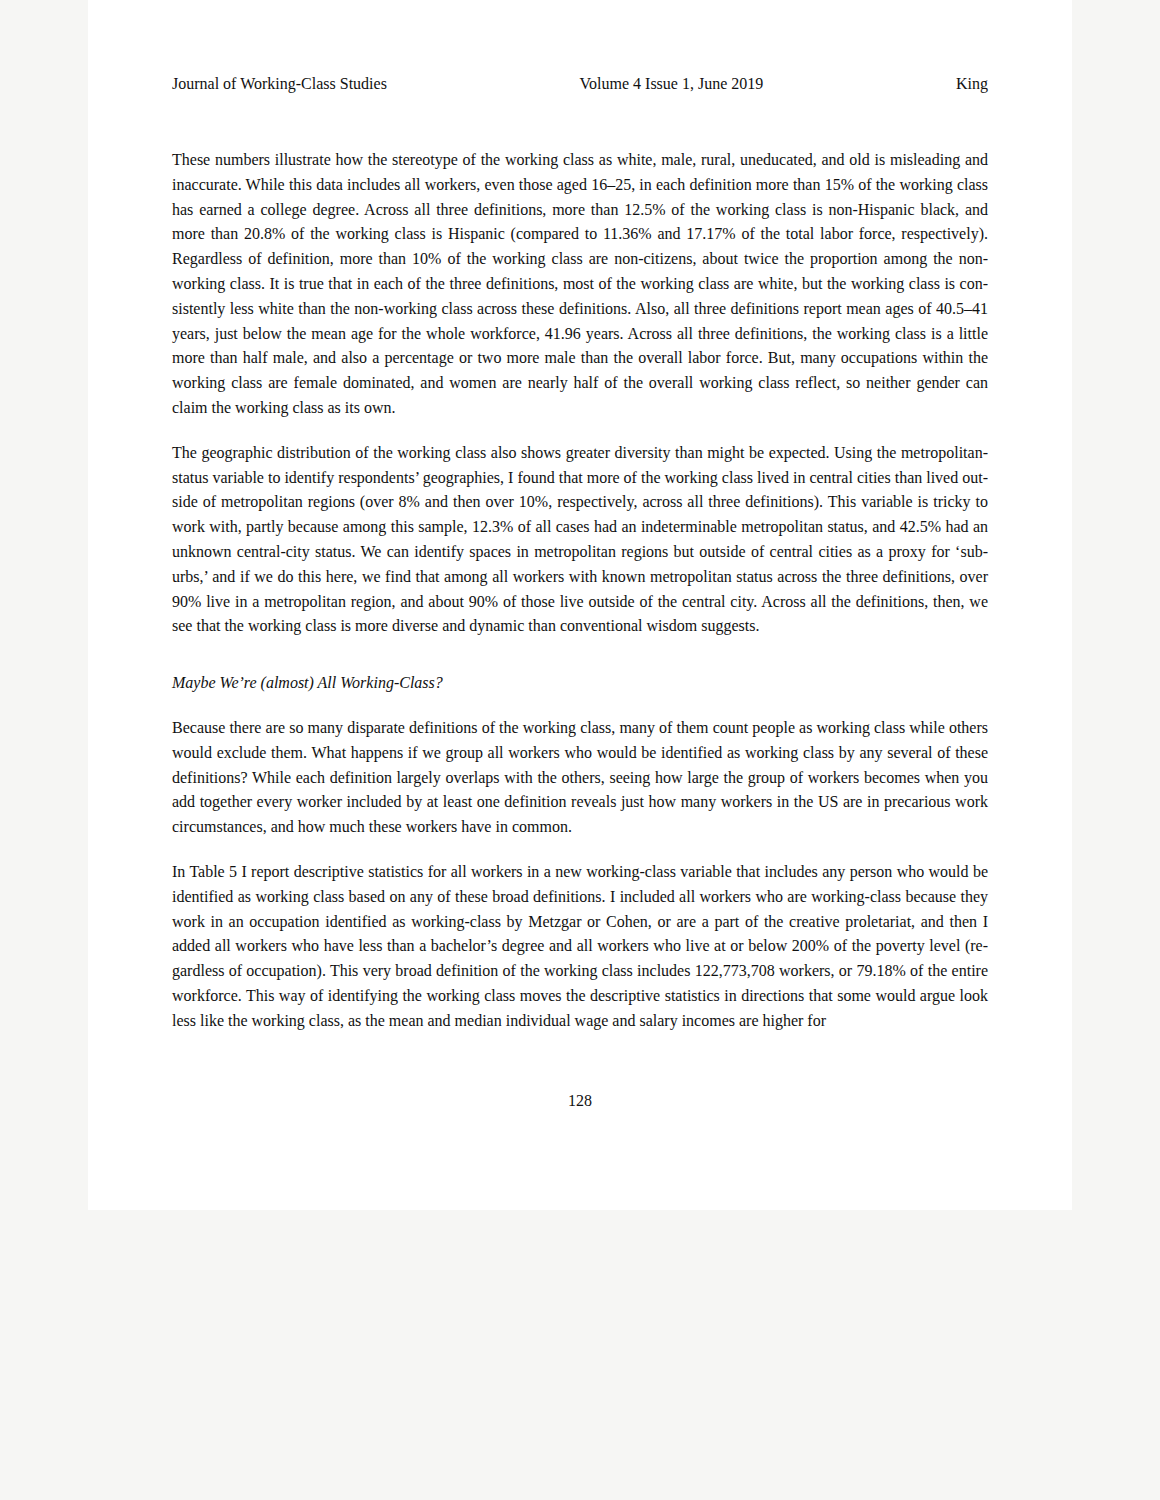Journal of Working-Class Studies Volume 4 Issue 1, June 2019 King
These numbers illustrate how the stereotype of the working class as white, male, rural, uneducated, and old is misleading and inaccurate. While this data includes all workers, even those aged 16–25, in each definition more than 15% of the working class has earned a college degree. Across all three definitions, more than 12.5% of the working class is non-Hispanic black, and more than 20.8% of the working class is Hispanic (compared to 11.36% and 17.17% of the total labor force, respectively). Regardless of definition, more than 10% of the working class are non-citizens, about twice the proportion among the non-working class. It is true that in each of the three definitions, most of the working class are white, but the working class is consistently less white than the non-working class across these definitions. Also, all three definitions report mean ages of 40.5–41 years, just below the mean age for the whole workforce, 41.96 years. Across all three definitions, the working class is a little more than half male, and also a percentage or two more male than the overall labor force. But, many occupations within the working class are female dominated, and women are nearly half of the overall working class reflect, so neither gender can claim the working class as its own.
The geographic distribution of the working class also shows greater diversity than might be expected. Using the metropolitan-status variable to identify respondents’ geographies, I found that more of the working class lived in central cities than lived outside of metropolitan regions (over 8% and then over 10%, respectively, across all three definitions). This variable is tricky to work with, partly because among this sample, 12.3% of all cases had an indeterminable metropolitan status, and 42.5% had an unknown central-city status. We can identify spaces in metropolitan regions but outside of central cities as a proxy for ‘suburbs,’ and if we do this here, we find that among all workers with known metropolitan status across the three definitions, over 90% live in a metropolitan region, and about 90% of those live outside of the central city. Across all the definitions, then, we see that the working class is more diverse and dynamic than conventional wisdom suggests.
Maybe We’re (almost) All Working-Class?
Because there are so many disparate definitions of the working class, many of them count people as working class while others would exclude them. What happens if we group all workers who would be identified as working class by any several of these definitions? While each definition largely overlaps with the others, seeing how large the group of workers becomes when you add together every worker included by at least one definition reveals just how many workers in the US are in precarious work circumstances, and how much these workers have in common.
In Table 5 I report descriptive statistics for all workers in a new working-class variable that includes any person who would be identified as working class based on any of these broad definitions. I included all workers who are working-class because they work in an occupation identified as working-class by Metzgar or Cohen, or are a part of the creative proletariat, and then I added all workers who have less than a bachelor’s degree and all workers who live at or below 200% of the poverty level (regardless of occupation). This very broad definition of the working class includes 122,773,708 workers, or 79.18% of the entire workforce. This way of identifying the working class moves the descriptive statistics in directions that some would argue look less like the working class, as the mean and median individual wage and salary incomes are higher for
128